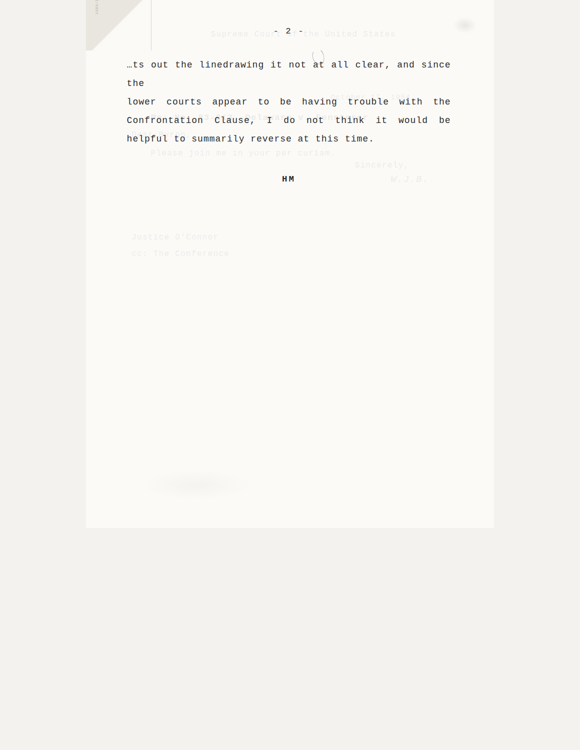1984/1985
Supreme Court of the United States
October 17, 1984
Re: No. 83-213 Delaware v. Fensterer
Dear Byron,
Please join me in your per curiam.
Sincerely,
W.J.B.
Justice O'Connor
cc: The Conference
- 2 -
…ts out the linedrawing it not at all clear, and since the lower courts appear to be having trouble with the Confrontation Clause, I do not think it would be helpful to summarily reverse at this time.
HM